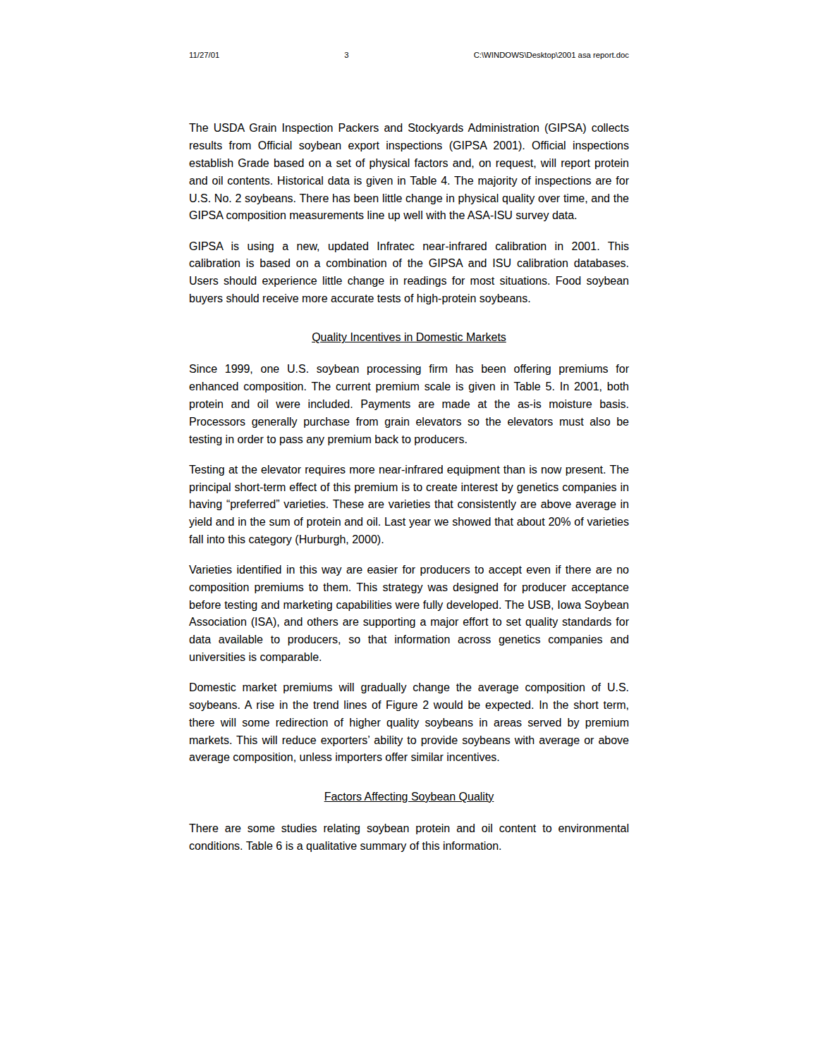11/27/01
3
C:\WINDOWS\Desktop\2001 asa report.doc
The USDA Grain Inspection Packers and Stockyards Administration (GIPSA) collects results from Official soybean export inspections (GIPSA 2001). Official inspections establish Grade based on a set of physical factors and, on request, will report protein and oil contents. Historical data is given in Table 4. The majority of inspections are for U.S. No. 2 soybeans. There has been little change in physical quality over time, and the GIPSA composition measurements line up well with the ASA-ISU survey data.
GIPSA is using a new, updated Infratec near-infrared calibration in 2001. This calibration is based on a combination of the GIPSA and ISU calibration databases. Users should experience little change in readings for most situations. Food soybean buyers should receive more accurate tests of high-protein soybeans.
Quality Incentives in Domestic Markets
Since 1999, one U.S. soybean processing firm has been offering premiums for enhanced composition. The current premium scale is given in Table 5. In 2001, both protein and oil were included. Payments are made at the as-is moisture basis. Processors generally purchase from grain elevators so the elevators must also be testing in order to pass any premium back to producers.
Testing at the elevator requires more near-infrared equipment than is now present. The principal short-term effect of this premium is to create interest by genetics companies in having “preferred” varieties. These are varieties that consistently are above average in yield and in the sum of protein and oil. Last year we showed that about 20% of varieties fall into this category (Hurburgh, 2000).
Varieties identified in this way are easier for producers to accept even if there are no composition premiums to them. This strategy was designed for producer acceptance before testing and marketing capabilities were fully developed. The USB, Iowa Soybean Association (ISA), and others are supporting a major effort to set quality standards for data available to producers, so that information across genetics companies and universities is comparable.
Domestic market premiums will gradually change the average composition of U.S. soybeans. A rise in the trend lines of Figure 2 would be expected. In the short term, there will some redirection of higher quality soybeans in areas served by premium markets. This will reduce exporters’ ability to provide soybeans with average or above average composition, unless importers offer similar incentives.
Factors Affecting Soybean Quality
There are some studies relating soybean protein and oil content to environmental conditions. Table 6 is a qualitative summary of this information.